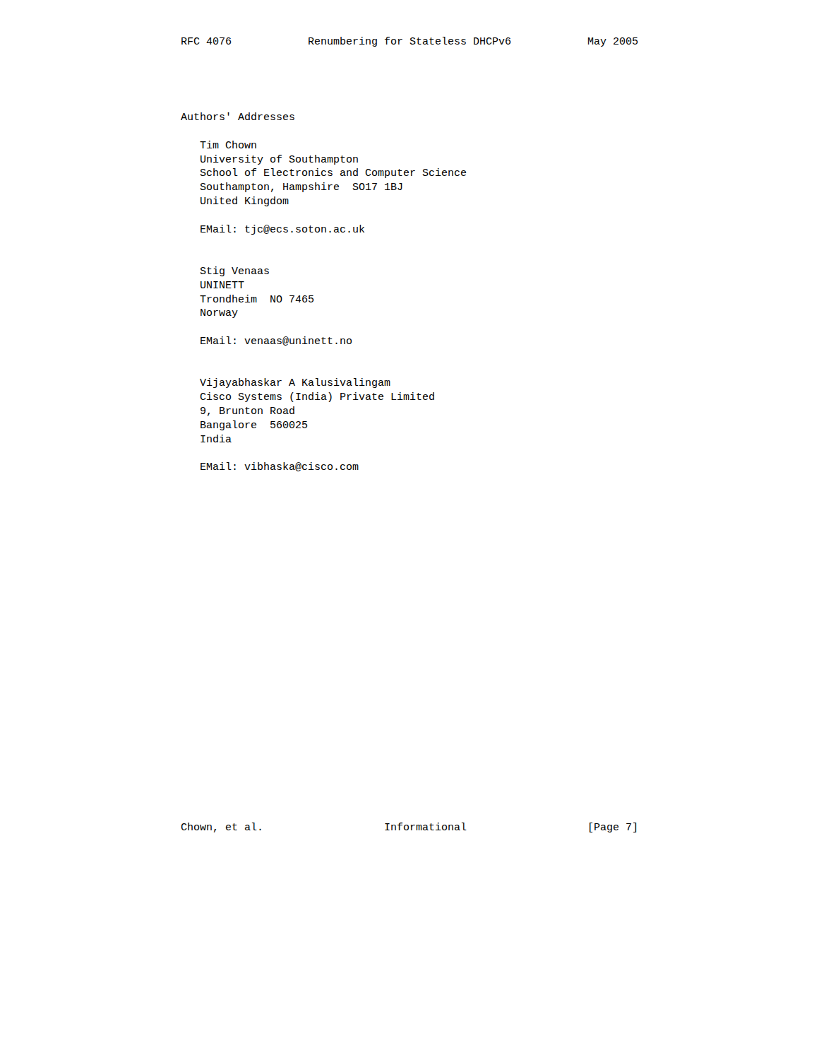RFC 4076 Renumbering for Stateless DHCPv6 May 2005
Authors' Addresses Tim Chown University of Southampton School of Electronics and Computer Science Southampton, Hampshire SO17 1BJ United Kingdom EMail: tjc@ecs.soton.ac.uk Stig Venaas UNINETT Trondheim NO 7465 Norway EMail: venaas@uninett.no Vijayabhaskar A Kalusivalingam Cisco Systems (India) Private Limited 9, Brunton Road Bangalore 560025 India EMail: vibhaska@cisco.com
Chown, et al. Informational[Page 7]